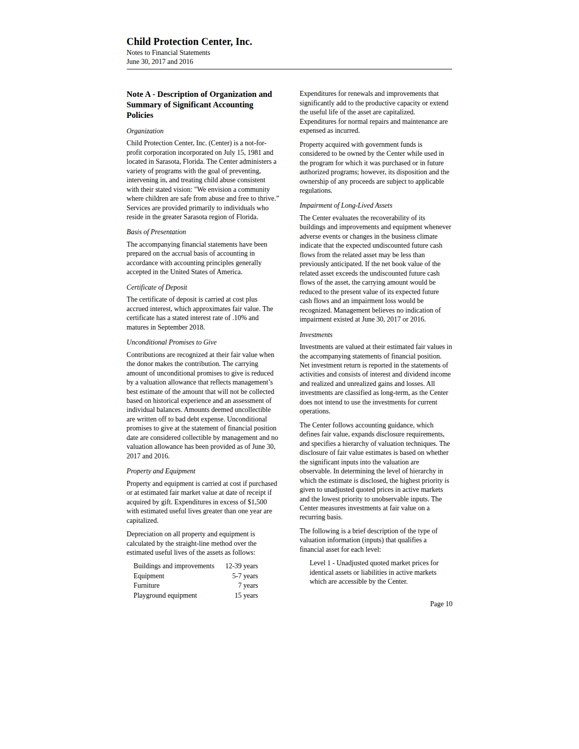Child Protection Center, Inc.
Notes to Financial Statements
June 30, 2017 and 2016
Note A - Description of Organization and Summary of Significant Accounting Policies
Organization
Child Protection Center, Inc. (Center) is a not-for-profit corporation incorporated on July 15, 1981 and located in Sarasota, Florida. The Center administers a variety of programs with the goal of preventing, intervening in, and treating child abuse consistent with their stated vision: "We envision a community where children are safe from abuse and free to thrive.” Services are provided primarily to individuals who reside in the greater Sarasota region of Florida.
Basis of Presentation
The accompanying financial statements have been prepared on the accrual basis of accounting in accordance with accounting principles generally accepted in the United States of America.
Certificate of Deposit
The certificate of deposit is carried at cost plus accrued interest, which approximates fair value. The certificate has a stated interest rate of .10% and matures in September 2018.
Unconditional Promises to Give
Contributions are recognized at their fair value when the donor makes the contribution. The carrying amount of unconditional promises to give is reduced by a valuation allowance that reflects management’s best estimate of the amount that will not be collected based on historical experience and an assessment of individual balances. Amounts deemed uncollectible are written off to bad debt expense. Unconditional promises to give at the statement of financial position date are considered collectible by management and no valuation allowance has been provided as of June 30, 2017 and 2016.
Property and Equipment
Property and equipment is carried at cost if purchased or at estimated fair market value at date of receipt if acquired by gift. Expenditures in excess of $1,500 with estimated useful lives greater than one year are capitalized.
Depreciation on all property and equipment is calculated by the straight-line method over the estimated useful lives of the assets as follows:
| Buildings and improvements | 12-39 years |
| Equipment | 5-7 years |
| Furniture | 7 years |
| Playground equipment | 15 years |
Expenditures for renewals and improvements that significantly add to the productive capacity or extend the useful life of the asset are capitalized. Expenditures for normal repairs and maintenance are expensed as incurred.
Property acquired with government funds is considered to be owned by the Center while used in the program for which it was purchased or in future authorized programs; however, its disposition and the ownership of any proceeds are subject to applicable regulations.
Impairment of Long-Lived Assets
The Center evaluates the recoverability of its buildings and improvements and equipment whenever adverse events or changes in the business climate indicate that the expected undiscounted future cash flows from the related asset may be less than previously anticipated. If the net book value of the related asset exceeds the undiscounted future cash flows of the asset, the carrying amount would be reduced to the present value of its expected future cash flows and an impairment loss would be recognized. Management believes no indication of impairment existed at June 30, 2017 or 2016.
Investments
Investments are valued at their estimated fair values in the accompanying statements of financial position. Net investment return is reported in the statements of activities and consists of interest and dividend income and realized and unrealized gains and losses. All investments are classified as long-term, as the Center does not intend to use the investments for current operations.
The Center follows accounting guidance, which defines fair value, expands disclosure requirements, and specifies a hierarchy of valuation techniques. The disclosure of fair value estimates is based on whether the significant inputs into the valuation are observable. In determining the level of hierarchy in which the estimate is disclosed, the highest priority is given to unadjusted quoted prices in active markets and the lowest priority to unobservable inputs. The Center measures investments at fair value on a recurring basis.
The following is a brief description of the type of valuation information (inputs) that qualifies a financial asset for each level:
Level 1 - Unadjusted quoted market prices for identical assets or liabilities in active markets which are accessible by the Center.
Page 10